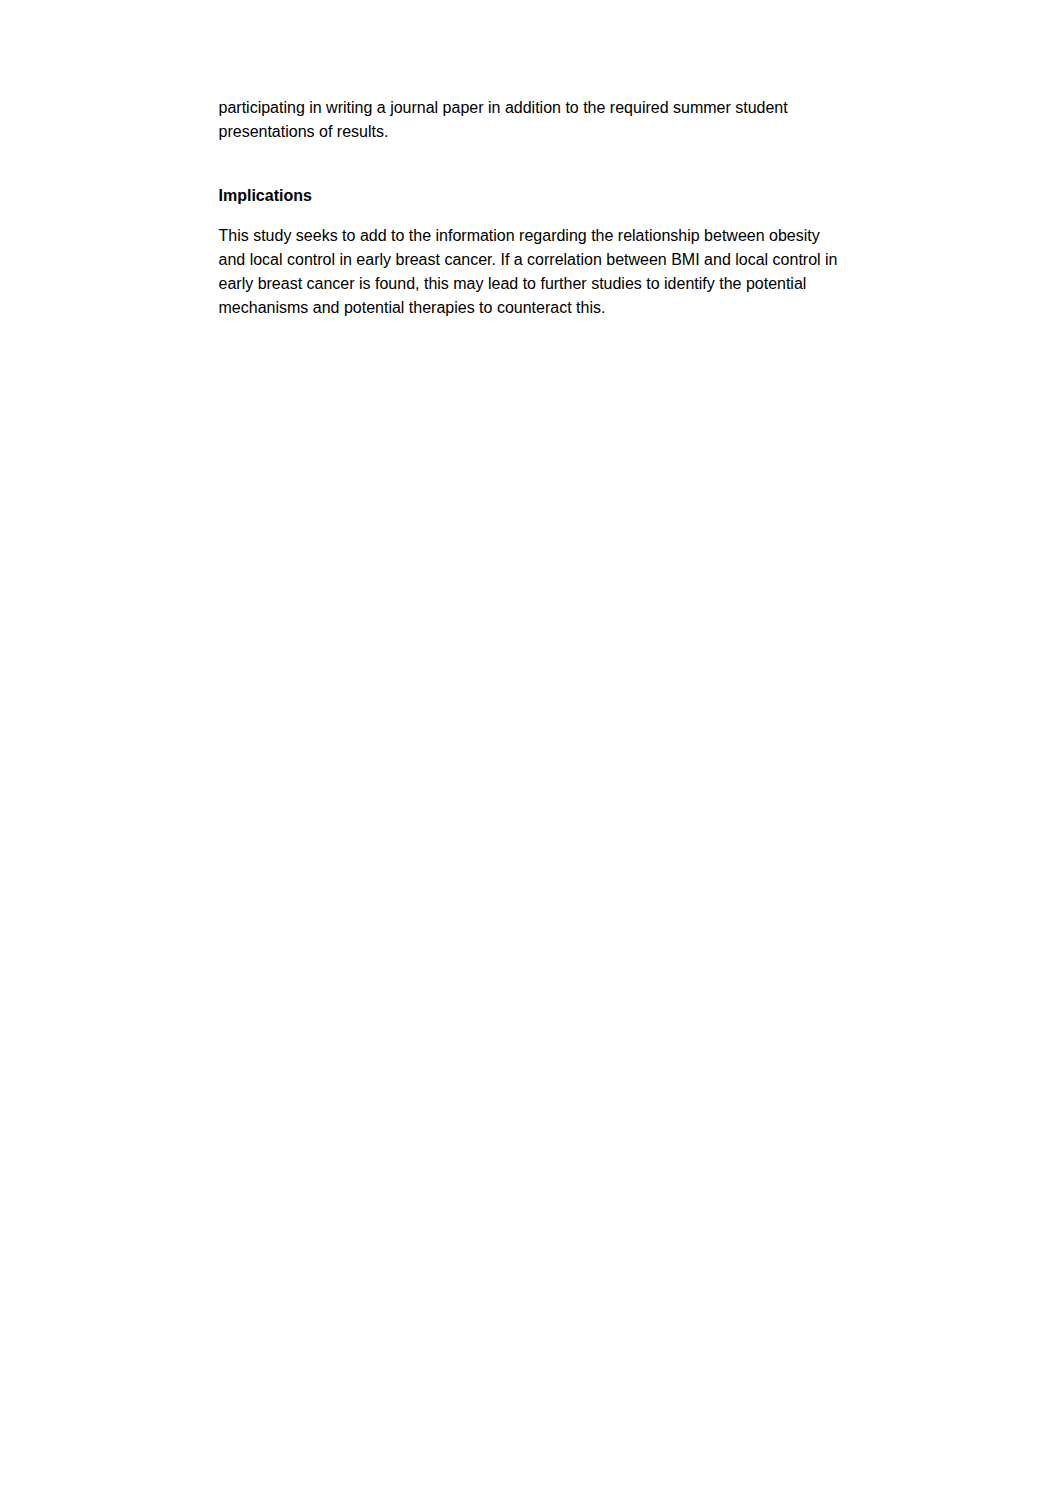participating in writing a journal paper in addition to the required summer student presentations of results.
Implications
This study seeks to add to the information regarding the relationship between obesity and local control in early breast cancer. If a correlation between BMI and local control in early breast cancer is found, this may lead to further studies to identify the potential mechanisms and potential therapies to counteract this.